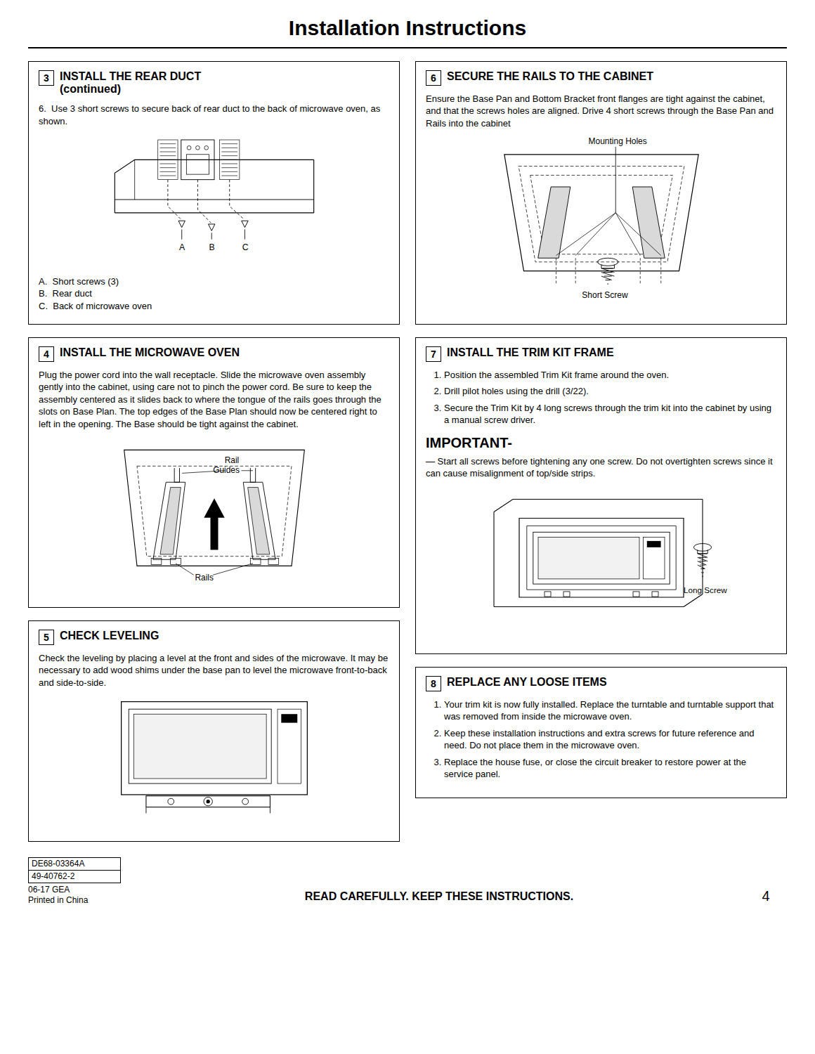Installation Instructions
3
INSTALL THE REAR DUCT
(continued)
6. Use 3 short screws to secure back of rear duct to the back of microwave oven, as shown.
A B C
A. Short screws (3)
B. Rear duct
C. Back of microwave oven
4
INSTALL THE MICROWAVE OVEN
Plug the power cord into the wall receptacle. Slide the microwave oven assembly gently into the cabinet, using care not to pinch the power cord. Be sure to keep the assembly centered as it slides back to where the tongue of the rails goes through the slots on Base Plan. The top edges of the Base Plan should now be centered right to left in the opening. The Base should be tight against the cabinet.
Rail Guides Rails
5
CHECK LEVELING
Check the leveling by placing a level at the front and sides of the microwave. It may be necessary to add wood shims under the base pan to level the microwave front-to-back and side-to-side.
6
SECURE THE RAILS TO THE CABINET
Ensure the Base Pan and Bottom Bracket front flanges are tight against the cabinet, and that the screws holes are aligned. Drive 4 short screws through the Base Pan and Rails into the cabinet
Mounting Holes Short Screw
7
INSTALL THE TRIM KIT FRAME
Position the assembled Trim Kit frame around the oven.
Drill pilot holes using the drill (3/22).
Secure the Trim Kit by 4 long screws through the trim kit into the cabinet by using a manual screw driver.
IMPORTANT-
— Start all screws before tightening any one screw. Do not overtighten screws since it can cause misalignment of top/side strips.
Long Screw
8
REPLACE ANY LOOSE ITEMS
Your trim kit is now fully installed. Replace the turntable and turntable support that was removed from inside the microwave oven.
Keep these installation instructions and extra screws for future reference and need. Do not place them in the microwave oven.
Replace the house fuse, or close the circuit breaker to restore power at the service panel.
DE68-03364A
49-40762-2
06-17 GEA
Printed in China
READ CAREFULLY. KEEP THESE INSTRUCTIONS.
4